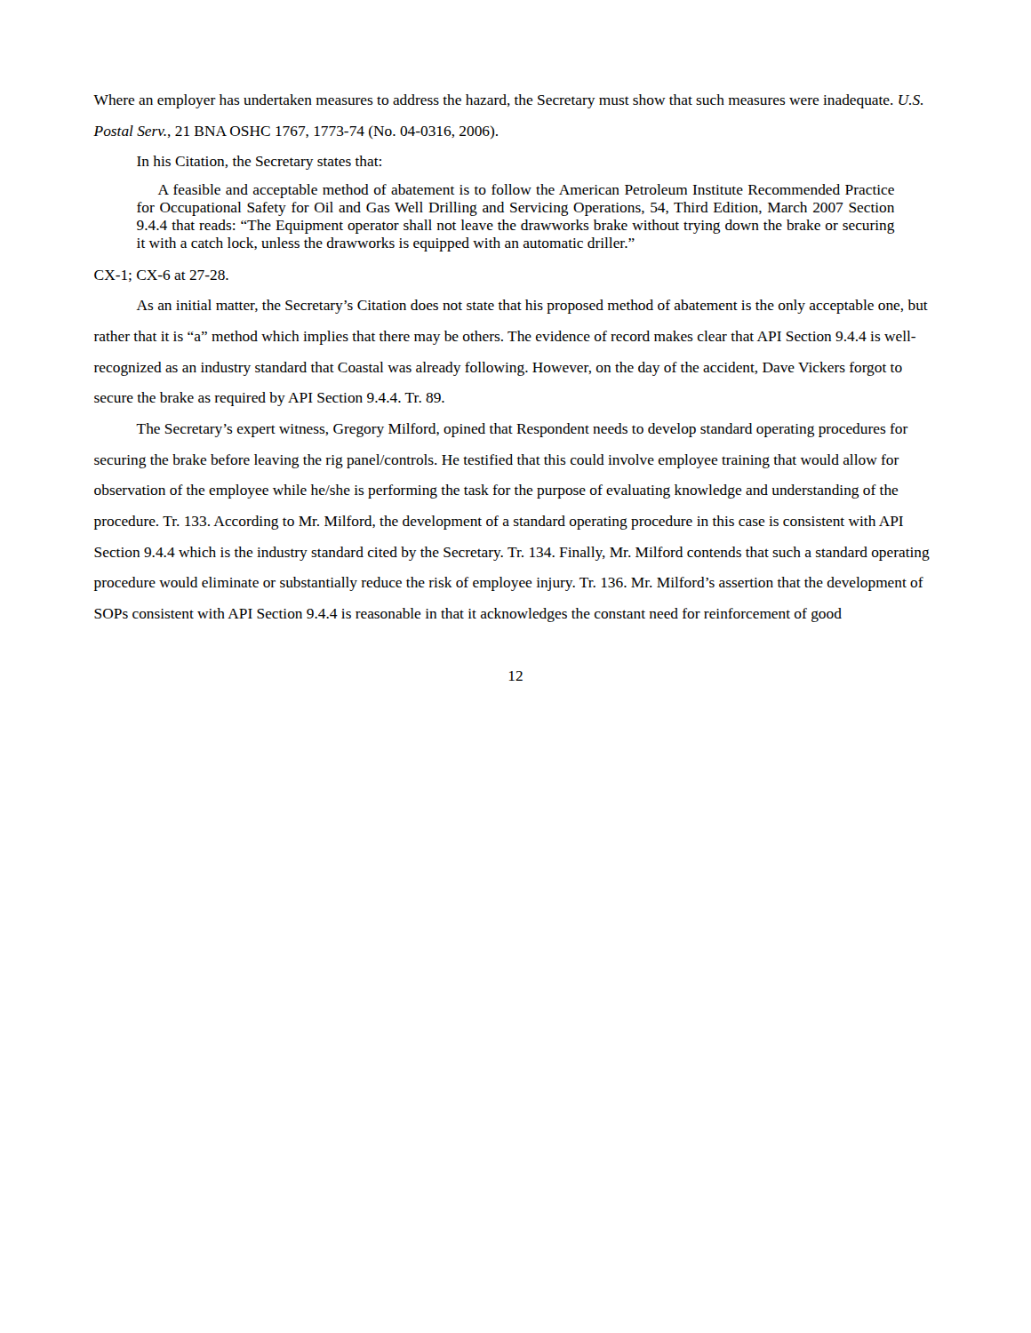Where an employer has undertaken measures to address the hazard, the Secretary must show that such measures were inadequate. U.S. Postal Serv., 21 BNA OSHC 1767, 1773-74 (No. 04-0316, 2006).
In his Citation, the Secretary states that:
A feasible and acceptable method of abatement is to follow the American Petroleum Institute Recommended Practice for Occupational Safety for Oil and Gas Well Drilling and Servicing Operations, 54, Third Edition, March 2007 Section 9.4.4 that reads: “The Equipment operator shall not leave the drawworks brake without trying down the brake or securing it with a catch lock, unless the drawworks is equipped with an automatic driller.”
CX-1; CX-6 at 27-28.
As an initial matter, the Secretary’s Citation does not state that his proposed method of abatement is the only acceptable one, but rather that it is “a” method which implies that there may be others. The evidence of record makes clear that API Section 9.4.4 is well-recognized as an industry standard that Coastal was already following. However, on the day of the accident, Dave Vickers forgot to secure the brake as required by API Section 9.4.4. Tr. 89.
The Secretary’s expert witness, Gregory Milford, opined that Respondent needs to develop standard operating procedures for securing the brake before leaving the rig panel/controls. He testified that this could involve employee training that would allow for observation of the employee while he/she is performing the task for the purpose of evaluating knowledge and understanding of the procedure. Tr. 133. According to Mr. Milford, the development of a standard operating procedure in this case is consistent with API Section 9.4.4 which is the industry standard cited by the Secretary. Tr. 134. Finally, Mr. Milford contends that such a standard operating procedure would eliminate or substantially reduce the risk of employee injury. Tr. 136. Mr. Milford’s assertion that the development of SOPs consistent with API Section 9.4.4 is reasonable in that it acknowledges the constant need for reinforcement of good
12